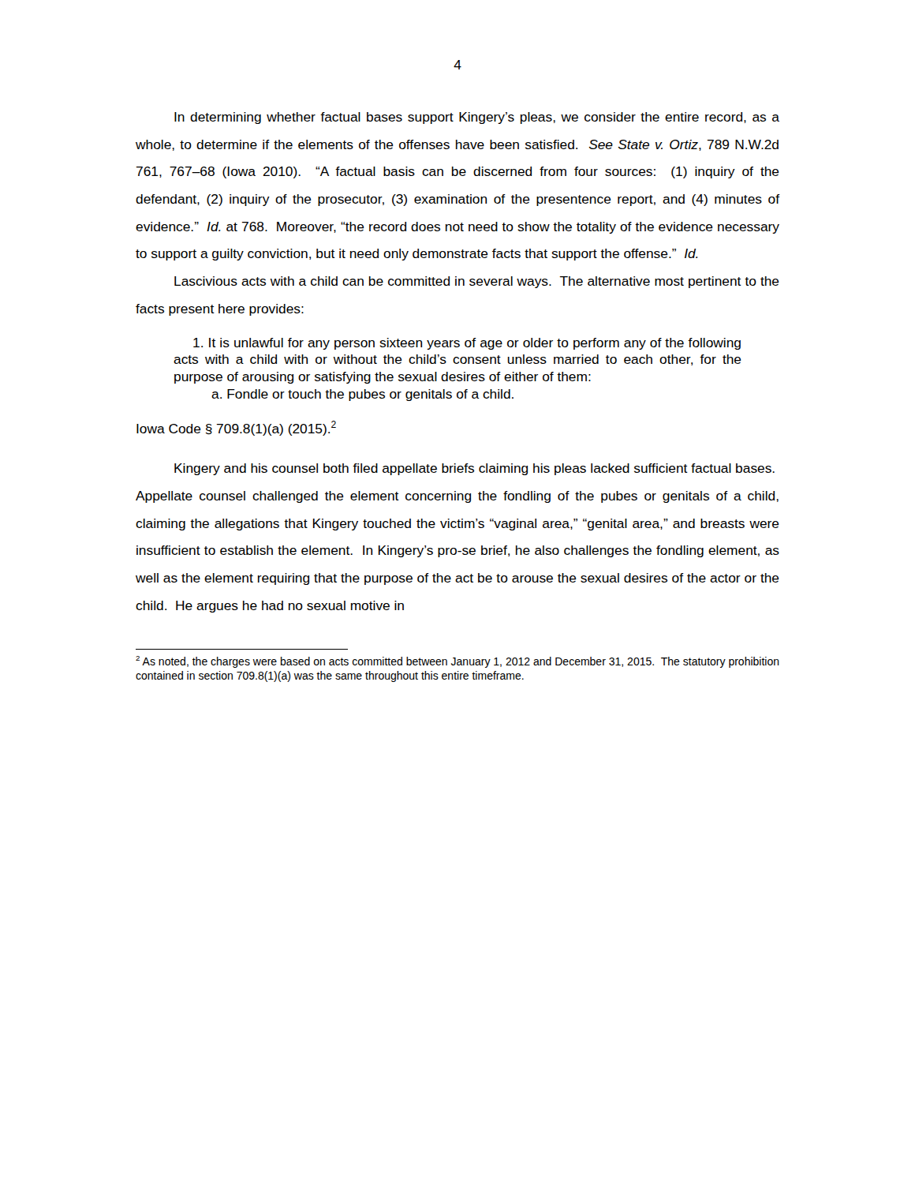4
In determining whether factual bases support Kingery’s pleas, we consider the entire record, as a whole, to determine if the elements of the offenses have been satisfied. See State v. Ortiz, 789 N.W.2d 761, 767–68 (Iowa 2010). “A factual basis can be discerned from four sources: (1) inquiry of the defendant, (2) inquiry of the prosecutor, (3) examination of the presentence report, and (4) minutes of evidence.” Id. at 768. Moreover, “the record does not need to show the totality of the evidence necessary to support a guilty conviction, but it need only demonstrate facts that support the offense.” Id.
Lascivious acts with a child can be committed in several ways. The alternative most pertinent to the facts present here provides:
1. It is unlawful for any person sixteen years of age or older to perform any of the following acts with a child with or without the child’s consent unless married to each other, for the purpose of arousing or satisfying the sexual desires of either of them:
a. Fondle or touch the pubes or genitals of a child.
Iowa Code § 709.8(1)(a) (2015).2
Kingery and his counsel both filed appellate briefs claiming his pleas lacked sufficient factual bases. Appellate counsel challenged the element concerning the fondling of the pubes or genitals of a child, claiming the allegations that Kingery touched the victim’s “vaginal area,” “genital area,” and breasts were insufficient to establish the element. In Kingery’s pro-se brief, he also challenges the fondling element, as well as the element requiring that the purpose of the act be to arouse the sexual desires of the actor or the child. He argues he had no sexual motive in
2 As noted, the charges were based on acts committed between January 1, 2012 and December 31, 2015. The statutory prohibition contained in section 709.8(1)(a) was the same throughout this entire timeframe.